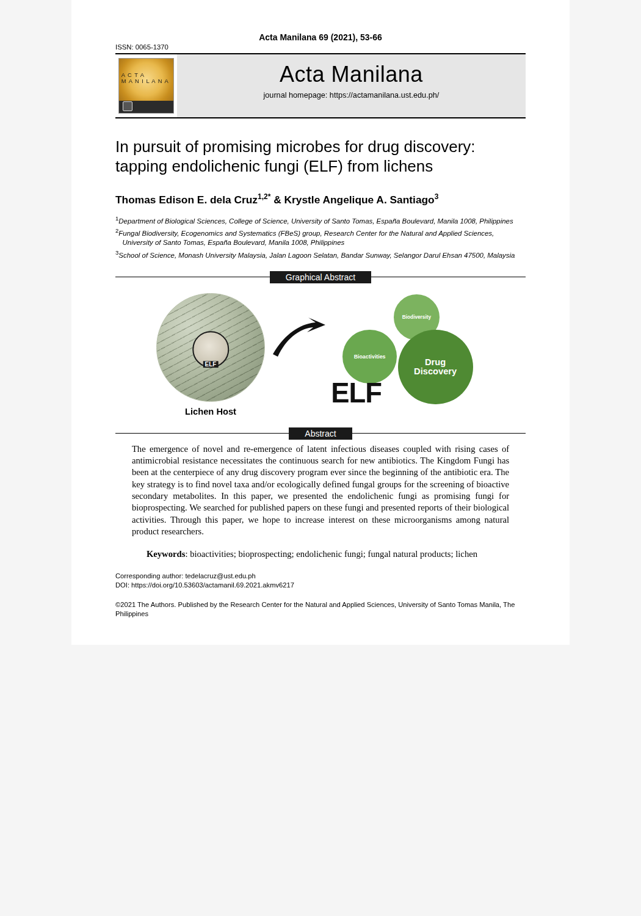Acta Manilana 69 (2021), 53-66
ISSN: 0065-1370
A C T A M A N I L A N A
Acta Manilana
journal homepage: https://actamanilana.ust.edu.ph/
In pursuit of promising microbes for drug discovery: tapping endolichenic fungi (ELF) from lichens
Thomas Edison E. dela Cruz1,2* & Krystle Angelique A. Santiago3
1Department of Biological Sciences, College of Science, University of Santo Tomas, España Boulevard, Manila 1008, Philippines
2Fungal Biodiversity, Ecogenomics and Systematics (FBeS) group, Research Center for the Natural and Applied Sciences, University of Santo Tomas, España Boulevard, Manila 1008, Philippines
3School of Science, Monash University Malaysia, Jalan Lagoon Selatan, Bandar Sunway, Selangor Darul Ehsan 47500, Malaysia
Graphical Abstract
ELF
Lichen Host
Biodiversity
Bioactivities
Drug
Discovery
ELF
Abstract
The emergence of novel and re-emergence of latent infectious diseases coupled with rising cases of antimicrobial resistance necessitates the continuous search for new antibiotics. The Kingdom Fungi has been at the centerpiece of any drug discovery program ever since the beginning of the antibiotic era. The key strategy is to find novel taxa and/or ecologically defined fungal groups for the screening of bioactive secondary metabolites. In this paper, we presented the endolichenic fungi as promising fungi for bioprospecting. We searched for published papers on these fungi and presented reports of their biological activities. Through this paper, we hope to increase interest on these microorganisms among natural product researchers.
Keywords: bioactivities; bioprospecting; endolichenic fungi; fungal natural products; lichen
Corresponding author: tedelacruz@ust.edu.ph
DOI: https://doi.org/10.53603/actamanil.69.2021.akmv6217
©2021 The Authors. Published by the Research Center for the Natural and Applied Sciences, University of Santo Tomas Manila, The Philippines